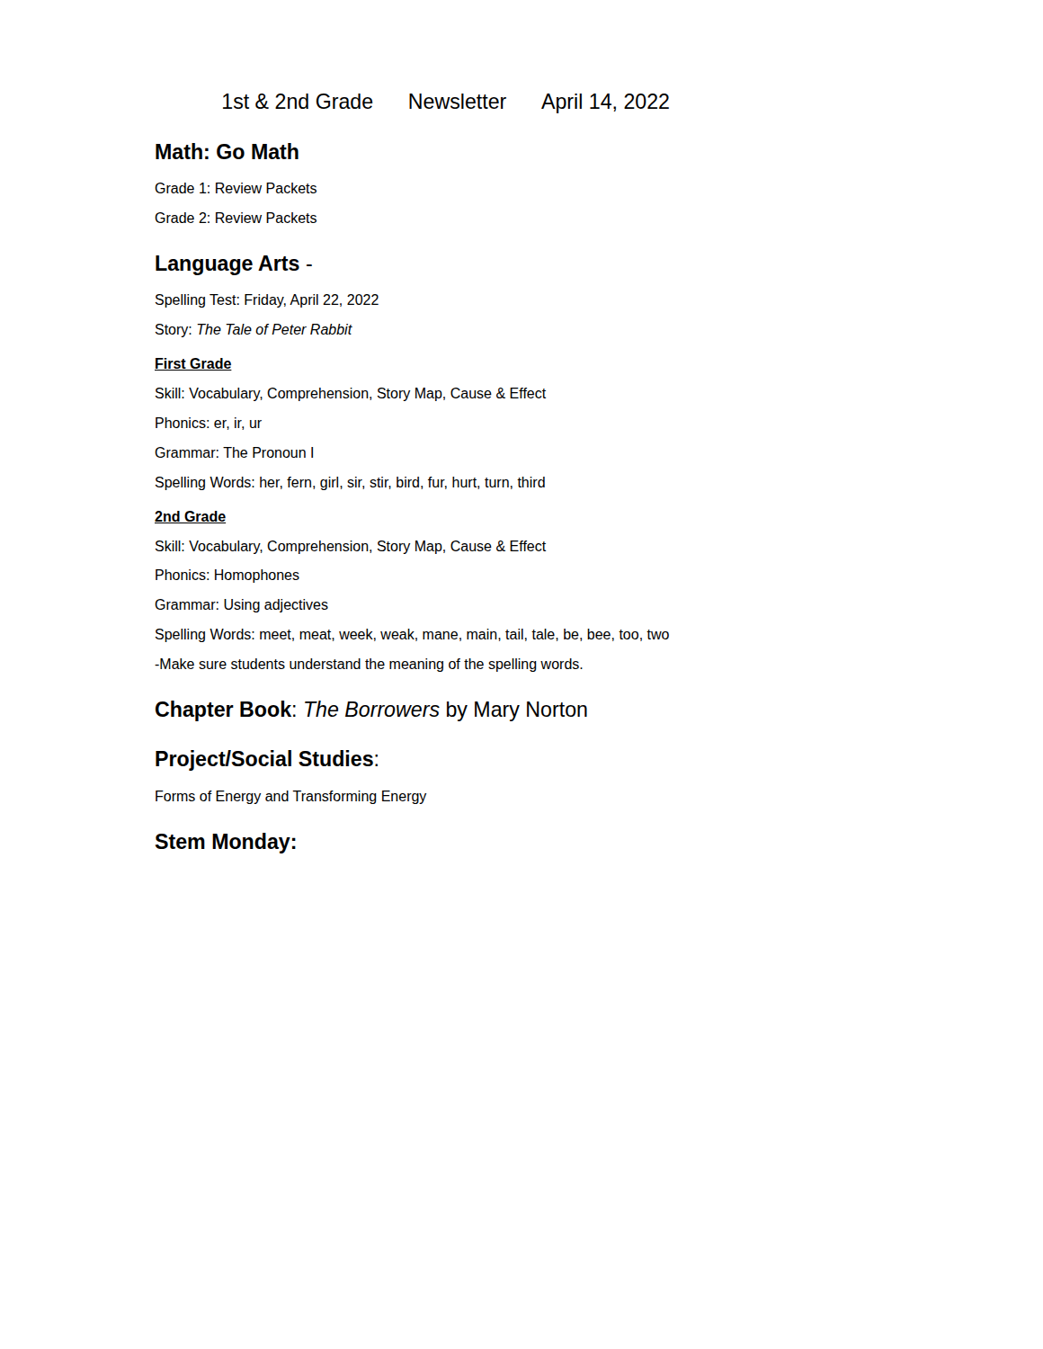1st & 2nd Grade Newsletter April 14, 2022
Math: Go Math
Grade 1: Review Packets
Grade 2: Review Packets
Language Arts -
Spelling Test: Friday, April 22, 2022
Story: The Tale of Peter Rabbit
First Grade
Skill: Vocabulary, Comprehension, Story Map, Cause & Effect
Phonics: er, ir, ur
Grammar: The Pronoun I
Spelling Words: her, fern, girl, sir, stir, bird, fur, hurt, turn, third
2nd Grade
Skill: Vocabulary, Comprehension, Story Map, Cause & Effect
Phonics: Homophones
Grammar: Using adjectives
Spelling Words: meet, meat, week, weak, mane, main, tail, tale, be, bee, too, two
-Make sure students understand the meaning of the spelling words.
Chapter Book: The Borrowers by Mary Norton
Project/Social Studies:
Forms of Energy and Transforming Energy
Stem Monday: